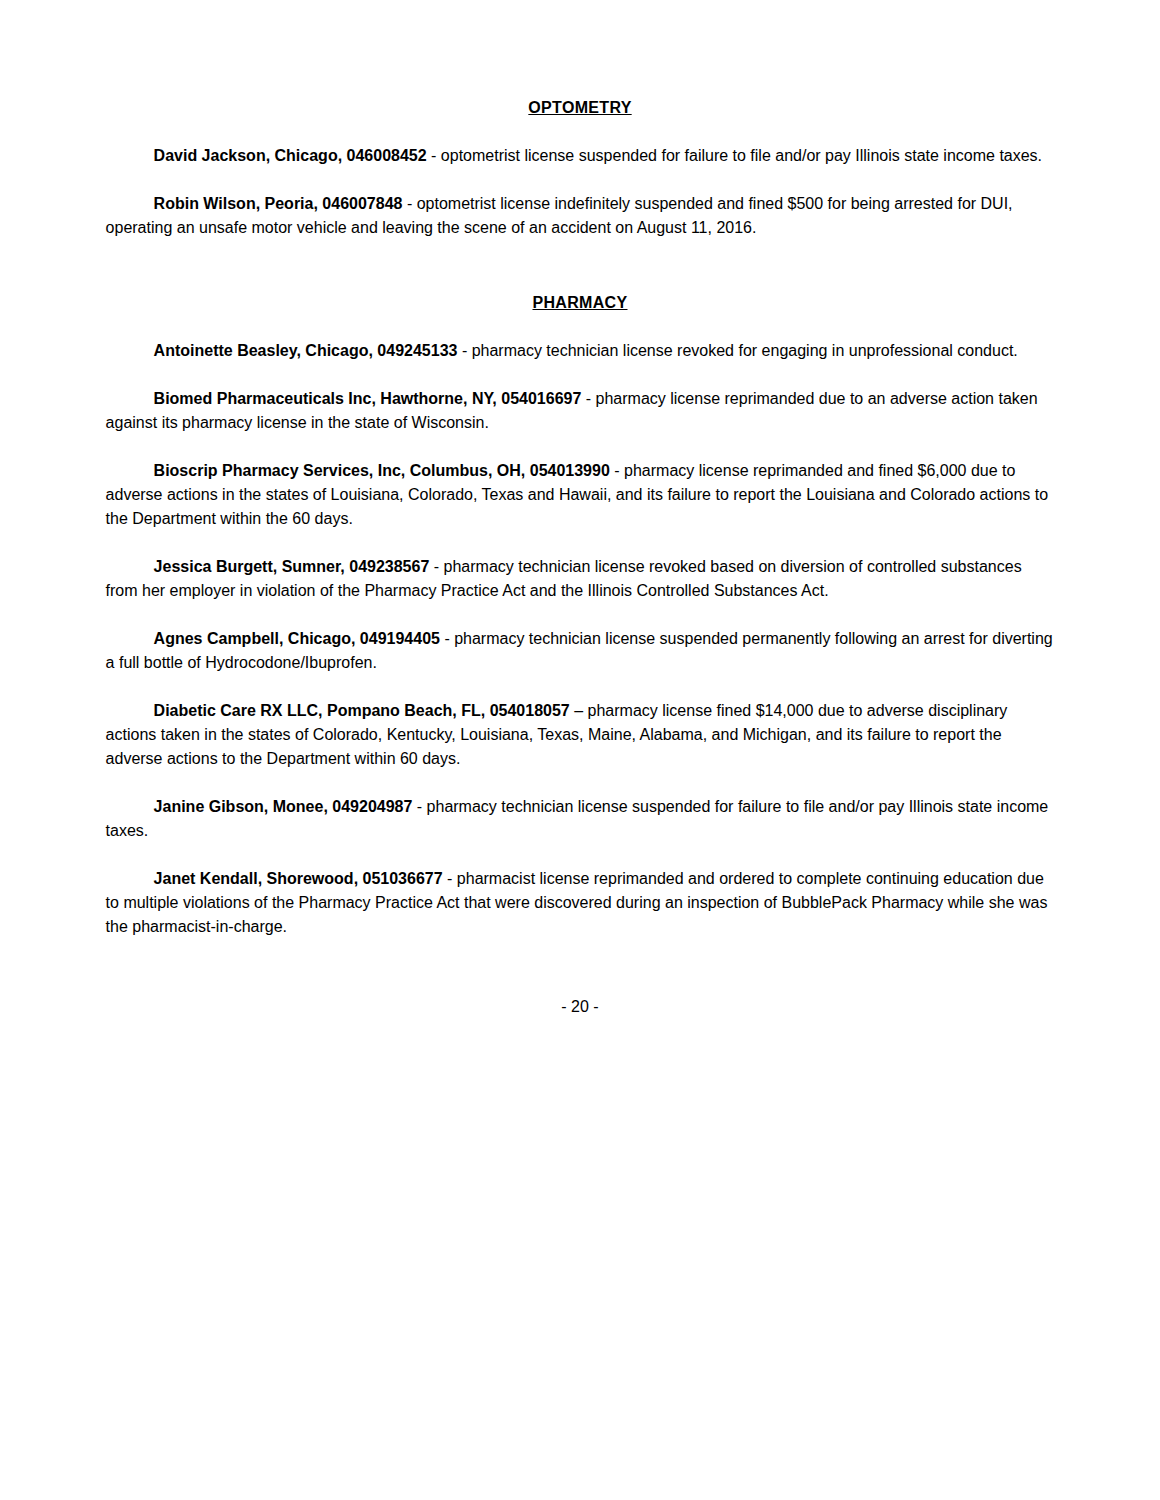OPTOMETRY
David Jackson, Chicago, 046008452 - optometrist license suspended for failure to file and/or pay Illinois state income taxes.
Robin Wilson, Peoria, 046007848 - optometrist license indefinitely suspended and fined $500 for being arrested for DUI, operating an unsafe motor vehicle and leaving the scene of an accident on August 11, 2016.
PHARMACY
Antoinette Beasley, Chicago, 049245133 - pharmacy technician license revoked for engaging in unprofessional conduct.
Biomed Pharmaceuticals Inc, Hawthorne, NY, 054016697 - pharmacy license reprimanded due to an adverse action taken against its pharmacy license in the state of Wisconsin.
Bioscrip Pharmacy Services, Inc, Columbus, OH, 054013990 - pharmacy license reprimanded and fined $6,000 due to adverse actions in the states of Louisiana, Colorado, Texas and Hawaii, and its failure to report the Louisiana and Colorado actions to the Department within the 60 days.
Jessica Burgett, Sumner, 049238567 - pharmacy technician license revoked based on diversion of controlled substances from her employer in violation of the Pharmacy Practice Act and the Illinois Controlled Substances Act.
Agnes Campbell, Chicago, 049194405 - pharmacy technician license suspended permanently following an arrest for diverting a full bottle of Hydrocodone/Ibuprofen.
Diabetic Care RX LLC, Pompano Beach, FL, 054018057 – pharmacy license fined $14,000 due to adverse disciplinary actions taken in the states of Colorado, Kentucky, Louisiana, Texas, Maine, Alabama, and Michigan, and its failure to report the adverse actions to the Department within 60 days.
Janine Gibson, Monee, 049204987 - pharmacy technician license suspended for failure to file and/or pay Illinois state income taxes.
Janet Kendall, Shorewood, 051036677 - pharmacist license reprimanded and ordered to complete continuing education due to multiple violations of the Pharmacy Practice Act that were discovered during an inspection of BubblePack Pharmacy while she was the pharmacist-in-charge.
- 20 -